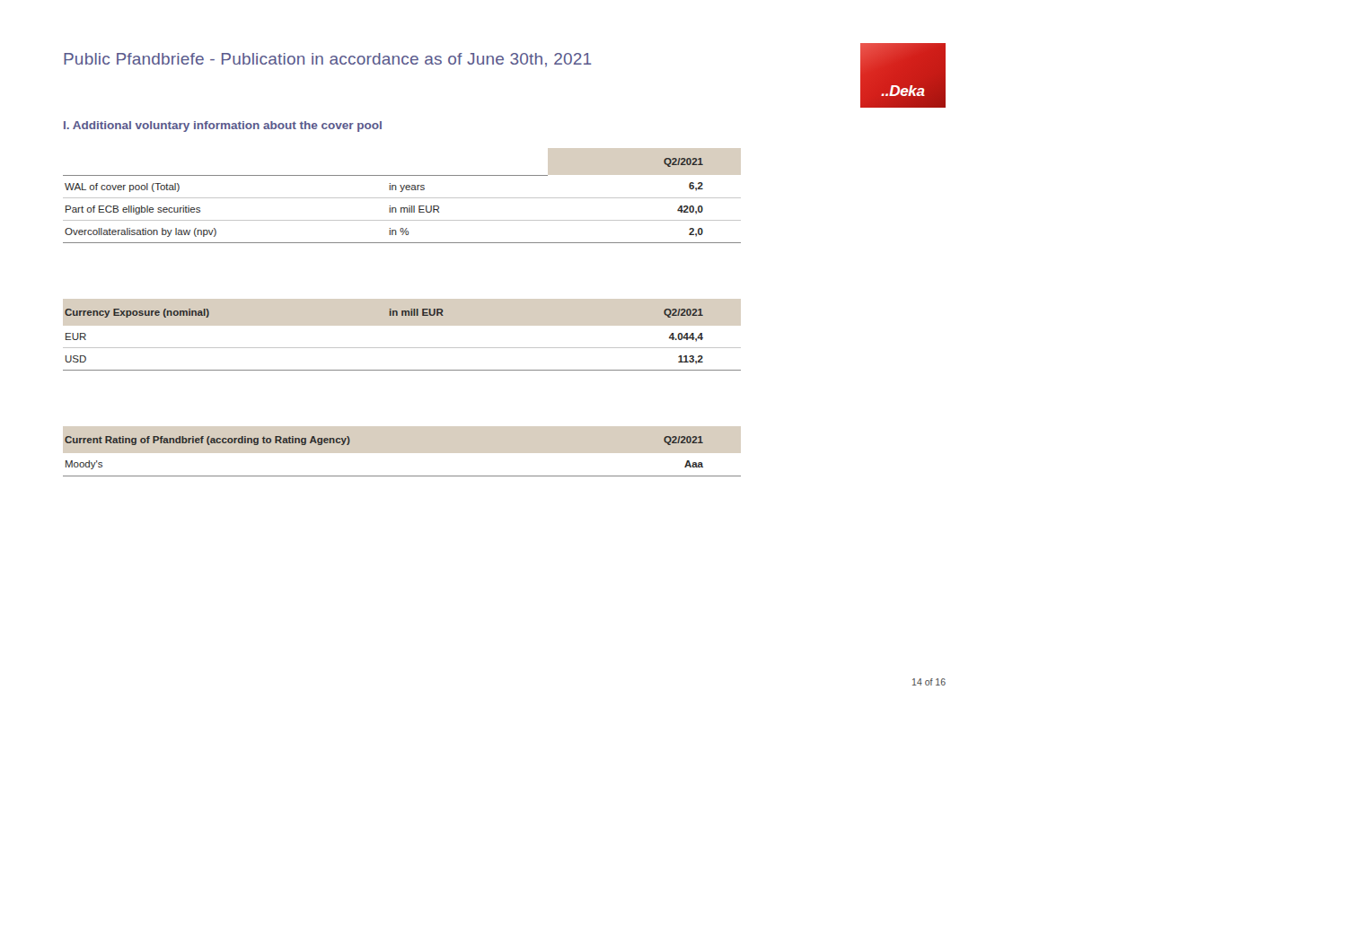Public Pfandbriefe - Publication in accordance as of June 30th, 2021
..Deka
I. Additional voluntary information about the cover pool
| | | Q2/2021 |
| --- | --- | --- |
| WAL of cover pool (Total) | in years | 6,2 |
| Part of ECB elligble securities | in mill EUR | 420,0 |
| Overcollateralisation by law (npv) | in % | 2,0 |
| Currency Exposure (nominal) | in mill EUR | Q2/2021 |
| --- | --- | --- |
| EUR | 4.044,4 |
| USD | 113,2 |
| Current Rating of Pfandbrief (according to Rating Agency) | Q2/2021 |
| --- | --- |
| Moody's | Aaa |
14 of 16